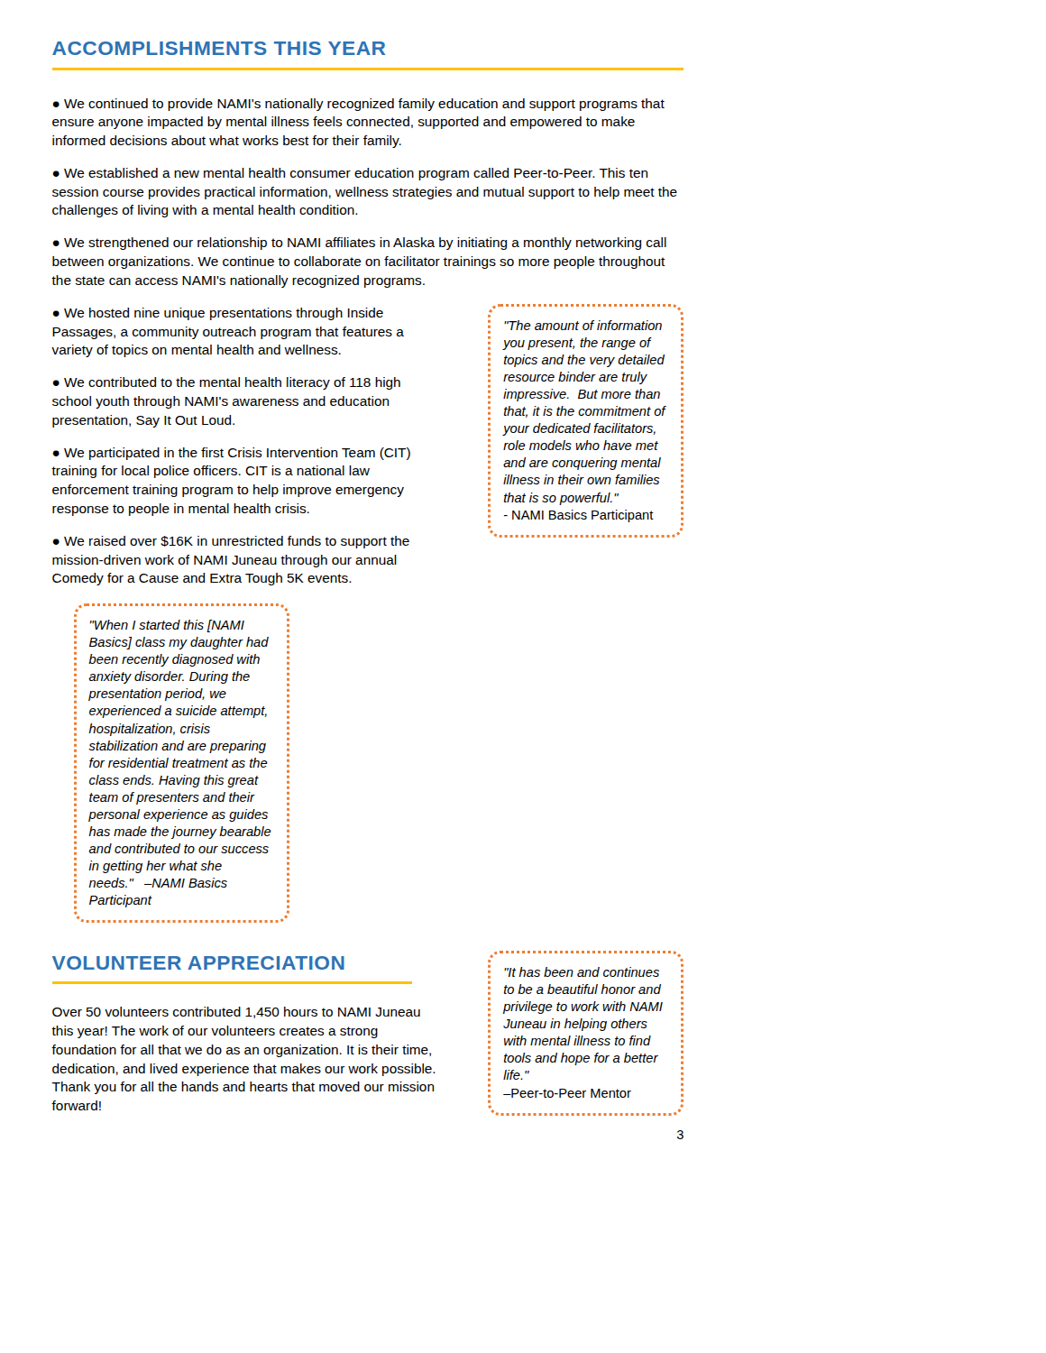ACCOMPLISHMENTS THIS YEAR
● We continued to provide NAMI's nationally recognized family education and support programs that ensure anyone impacted by mental illness feels connected, supported and empowered to make informed decisions about what works best for their family.
● We established a new mental health consumer education program called Peer-to-Peer. This ten session course provides practical information, wellness strategies and mutual support to help meet the challenges of living with a mental health condition.
● We strengthened our relationship to NAMI affiliates in Alaska by initiating a monthly networking call between organizations. We continue to collaborate on facilitator trainings so more people throughout the state can access NAMI's nationally recognized programs.
"The amount of information you present, the range of topics and the very detailed resource binder are truly impressive. But more than that, it is the commitment of your dedicated facilitators, role models who have met and are conquering mental illness in their own families that is so powerful."
- NAMI Basics Participant
● We hosted nine unique presentations through Inside Passages, a community outreach program that features a variety of topics on mental health and wellness.
● We contributed to the mental health literacy of 118 high school youth through NAMI's awareness and education presentation, Say It Out Loud.
● We participated in the first Crisis Intervention Team (CIT) training for local police officers. CIT is a national law enforcement training program to help improve emergency response to people in mental health crisis.
● We raised over $16K in unrestricted funds to support the mission-driven work of NAMI Juneau through our annual Comedy for a Cause and Extra Tough 5K events.
"When I started this [NAMI Basics] class my daughter had been recently diagnosed with anxiety disorder. During the presentation period, we experienced a suicide attempt, hospitalization, crisis stabilization and are preparing for residential treatment as the class ends. Having this great team of presenters and their personal experience as guides has made the journey bearable and contributed to our success in getting her what she needs." –NAMI Basics Participant
VOLUNTEER APPRECIATION
"It has been and continues to be a beautiful honor and privilege to work with NAMI Juneau in helping others with mental illness to find tools and hope for a better life."
–Peer-to-Peer Mentor
Over 50 volunteers contributed 1,450 hours to NAMI Juneau this year! The work of our volunteers creates a strong foundation for all that we do as an organization. It is their time, dedication, and lived experience that makes our work possible. Thank you for all the hands and hearts that moved our mission forward!
3